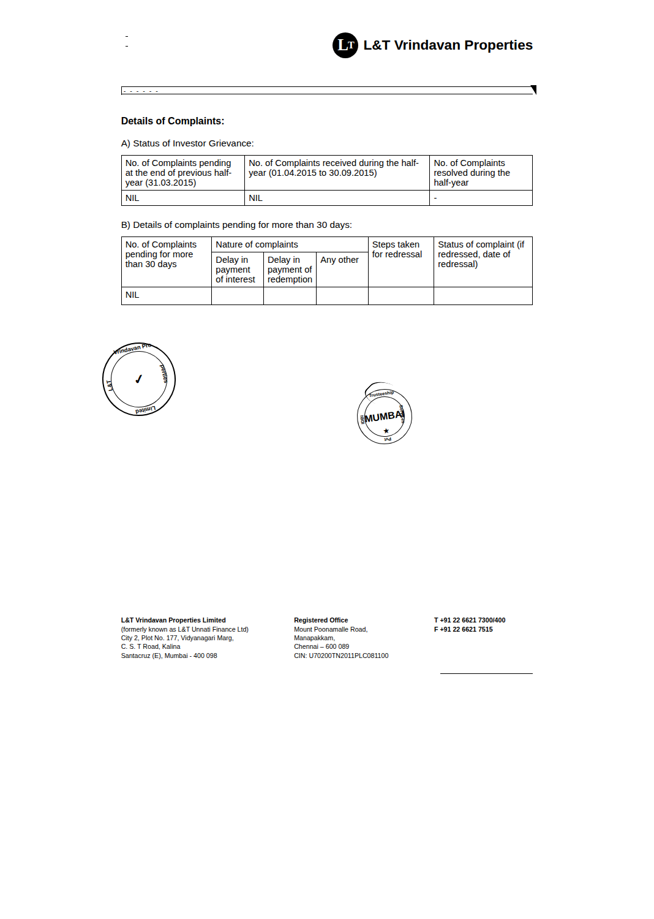LT
L&T Vrindavan Properties
- - - - - -
Details of Complaints:
A) Status of Investor Grievance:
| No. of Complaints pending at the end of previous half-year (31.03.2015) | No. of Complaints received during the half-year (01.04.2015 to 30.09.2015) | No. of Complaints resolved during the half-year |
| NIL | NIL | - |
B) Details of complaints pending for more than 30 days:
| No. of Complaints pending for more than 30 days | Nature of complaints | Steps taken for redressal | Status of complaint (if redressed, date of redressal) |
| Delay in payment of interest | Delay in payment of redemption | Any other |
| NIL | | | | | |
Vrindavan Pro
Limited
L&T
perties
✓
Trusteeship
Pvt
IDBI
Services
MUMBAI
★
L&T Vrindavan Properties Limited
(formerly known as L&T Unnati Finance Ltd)
City 2, Plot No. 177, Vidyanagari Marg,
C. S. T Road, Kalina
Santacruz (E), Mumbai - 400 098
Registered Office
Mount Poonamalle Road,
Manapakkam,
Chennai – 600 089
CIN: U70200TN2011PLC081100
T +91 22 6621 7300/400
F +91 22 6621 7515